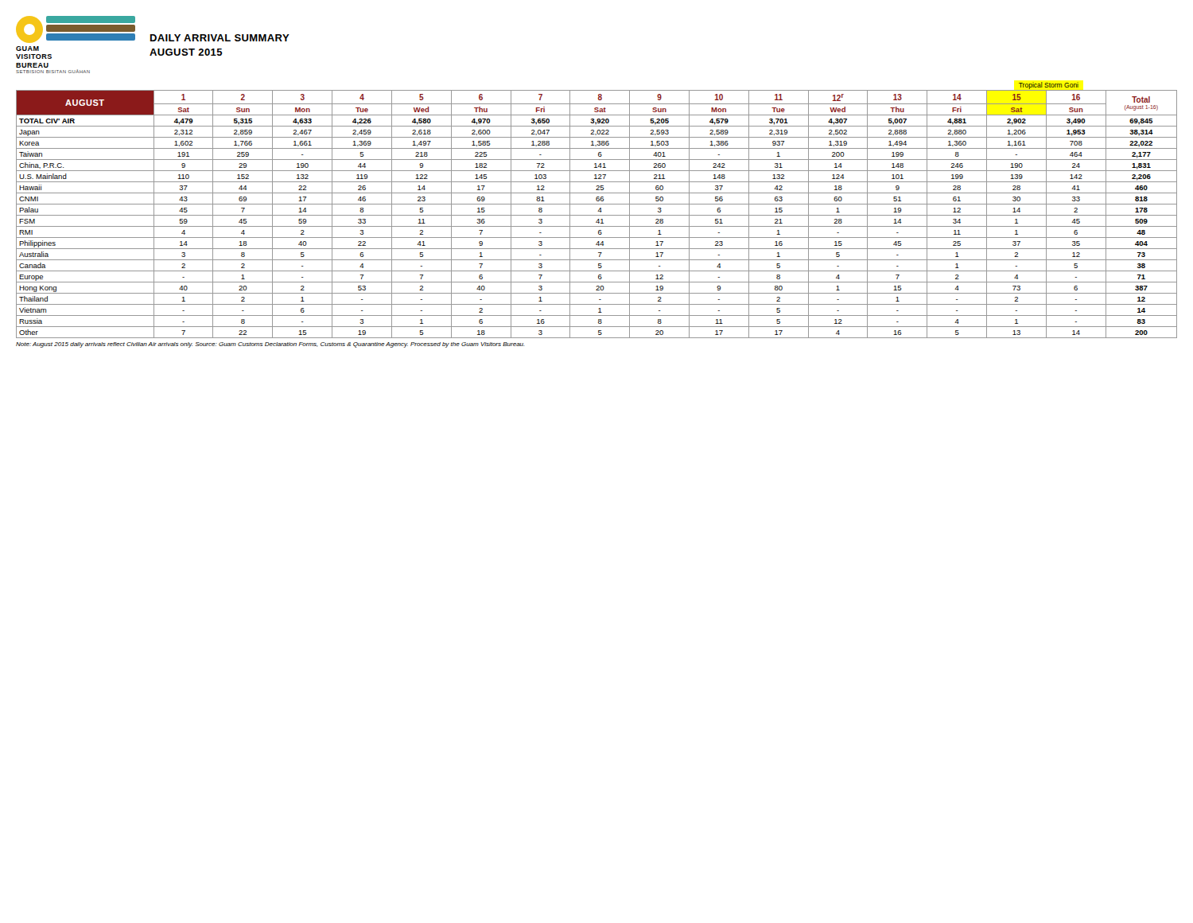GUAM
VISITORS
BUREAU
SETBISION BISITAN GUÅHAN
DAILY ARRIVAL SUMMARY
AUGUST 2015
Tropical Storm Goni
| AUGUST | 1 | 2 | 3 | 4 | 5 | 6 | 7 | 8 | 9 | 10 | 11 | 12 r | 13 | 14 | 15 | 16 | Total (August 1-16) |
| --- | --- | --- | --- | --- | --- | --- | --- | --- | --- | --- | --- | --- | --- | --- | --- | --- | --- |
| Sat | Sun | Mon | Tue | Wed | Thu | Fri | Sat | Sun | Mon | Tue | Wed | Thu | Fri | Sat | Sun |
| TOTAL CIV' AIR | 4,479 | 5,315 | 4,633 | 4,226 | 4,580 | 4,970 | 3,650 | 3,920 | 5,205 | 4,579 | 3,701 | 4,307 | 5,007 | 4,881 | 2,902 | 3,490 | 69,845 |
| Japan | 2,312 | 2,859 | 2,467 | 2,459 | 2,618 | 2,600 | 2,047 | 2,022 | 2,593 | 2,589 | 2,319 | 2,502 | 2,888 | 2,880 | 1,206 | 1,953 | 38,314 |
| Korea | 1,602 | 1,766 | 1,661 | 1,369 | 1,497 | 1,585 | 1,288 | 1,386 | 1,503 | 1,386 | 937 | 1,319 | 1,494 | 1,360 | 1,161 | 708 | 22,022 |
| Taiwan | 191 | 259 | - | 5 | 218 | 225 | - | 6 | 401 | - | 1 | 200 | 199 | 8 | - | 464 | 2,177 |
| China, P.R.C. | 9 | 29 | 190 | 44 | 9 | 182 | 72 | 141 | 260 | 242 | 31 | 14 | 148 | 246 | 190 | 24 | 1,831 |
| U.S. Mainland | 110 | 152 | 132 | 119 | 122 | 145 | 103 | 127 | 211 | 148 | 132 | 124 | 101 | 199 | 139 | 142 | 2,206 |
| Hawaii | 37 | 44 | 22 | 26 | 14 | 17 | 12 | 25 | 60 | 37 | 42 | 18 | 9 | 28 | 28 | 41 | 460 |
| CNMI | 43 | 69 | 17 | 46 | 23 | 69 | 81 | 66 | 50 | 56 | 63 | 60 | 51 | 61 | 30 | 33 | 818 |
| Palau | 45 | 7 | 14 | 8 | 5 | 15 | 8 | 4 | 3 | 6 | 15 | 1 | 19 | 12 | 14 | 2 | 178 |
| FSM | 59 | 45 | 59 | 33 | 11 | 36 | 3 | 41 | 28 | 51 | 21 | 28 | 14 | 34 | 1 | 45 | 509 |
| RMI | 4 | 4 | 2 | 3 | 2 | 7 | - | 6 | 1 | - | 1 | - | - | 11 | 1 | 6 | 48 |
| Philippines | 14 | 18 | 40 | 22 | 41 | 9 | 3 | 44 | 17 | 23 | 16 | 15 | 45 | 25 | 37 | 35 | 404 |
| Australia | 3 | 8 | 5 | 6 | 5 | 1 | - | 7 | 17 | - | 1 | 5 | - | 1 | 2 | 12 | 73 |
| Canada | 2 | 2 | - | 4 | - | 7 | 3 | 5 | - | 4 | 5 | - | - | 1 | - | 5 | 38 |
| Europe | - | 1 | - | 7 | 7 | 6 | 7 | 6 | 12 | - | 8 | 4 | 7 | 2 | 4 | - | 71 |
| Hong Kong | 40 | 20 | 2 | 53 | 2 | 40 | 3 | 20 | 19 | 9 | 80 | 1 | 15 | 4 | 73 | 6 | 387 |
| Thailand | 1 | 2 | 1 | - | - | - | 1 | - | 2 | - | 2 | - | 1 | - | 2 | - | 12 |
| Vietnam | - | - | 6 | - | - | 2 | - | 1 | - | - | 5 | - | - | - | - | - | 14 |
| Russia | - | 8 | - | 3 | 1 | 6 | 16 | 8 | 8 | 11 | 5 | 12 | - | 4 | 1 | - | 83 |
| Other | 7 | 22 | 15 | 19 | 5 | 18 | 3 | 5 | 20 | 17 | 17 | 4 | 16 | 5 | 13 | 14 | 200 |
Note: August 2015 daily arrivals reflect Civilian Air arrivals only. Source: Guam Customs Declaration Forms, Customs & Quarantine Agency. Processed by the Guam Visitors Bureau.